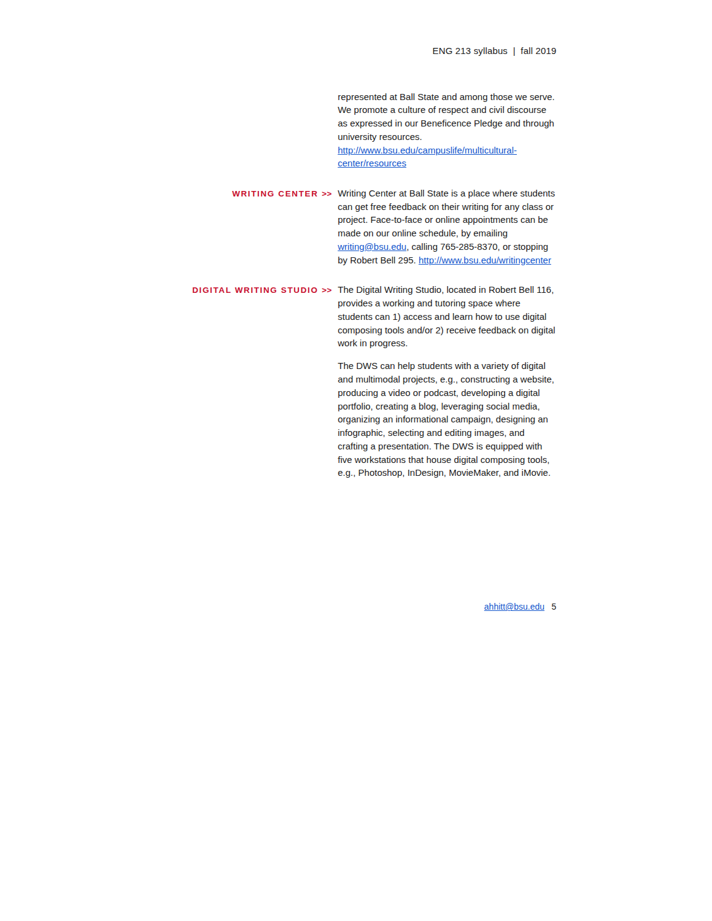ENG 213 syllabus | fall 2019
represented at Ball State and among those we serve. We promote a culture of respect and civil discourse as expressed in our Beneficence Pledge and through university resources. http://www.bsu.edu/campuslife/multicultural-center/resources
Writing Center>>
Writing Center at Ball State is a place where students can get free feedback on their writing for any class or project. Face-to-face or online appointments can be made on our online schedule, by emailing writing@bsu.edu, calling 765-285-8370, or stopping by Robert Bell 295. http://www.bsu.edu/writingcenter
Digital Writing Studio>>
The Digital Writing Studio, located in Robert Bell 116, provides a working and tutoring space where students can 1) access and learn how to use digital composing tools and/or 2) receive feedback on digital work in progress.
The DWS can help students with a variety of digital and multimodal projects, e.g., constructing a website, producing a video or podcast, developing a digital portfolio, creating a blog, leveraging social media, organizing an informational campaign, designing an infographic, selecting and editing images, and crafting a presentation. The DWS is equipped with five workstations that house digital composing tools, e.g., Photoshop, InDesign, MovieMaker, and iMovie.
ahhitt@bsu.edu 5